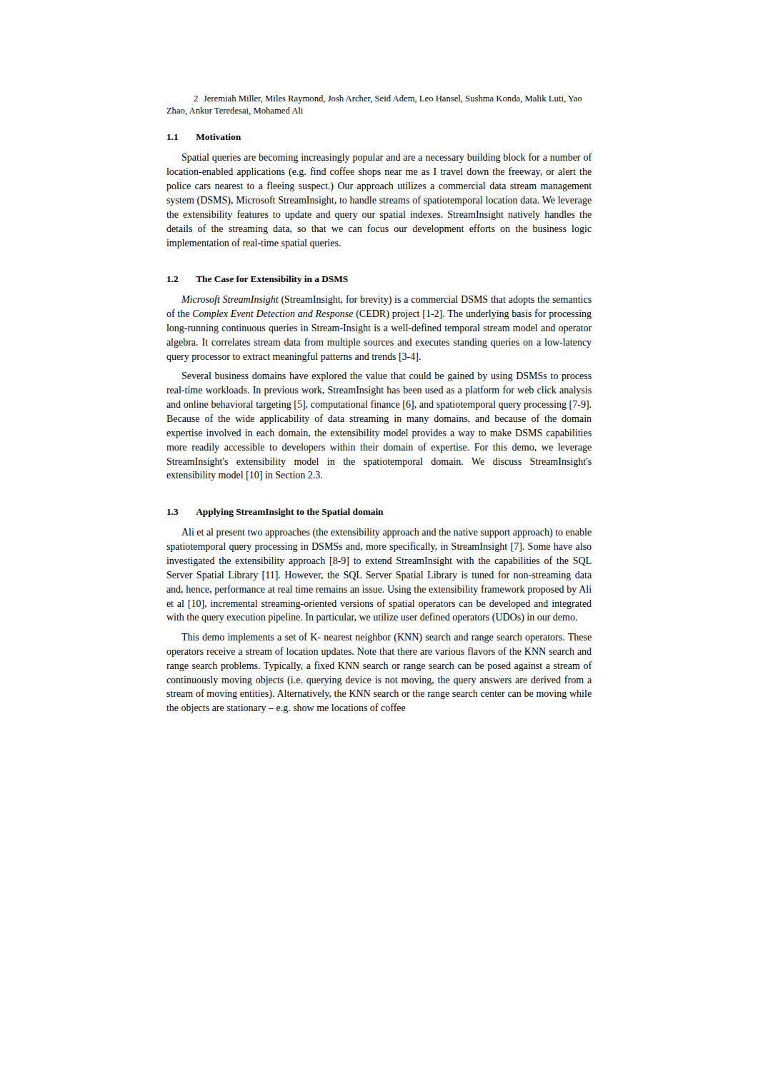2 Jeremiah Miller, Miles Raymond, Josh Archer, Seid Adem, Leo Hansel, Sushma Konda, Malik Luti, Yao Zhao, Ankur Teredesai, Mohamed Ali
1.1 Motivation
Spatial queries are becoming increasingly popular and are a necessary building block for a number of location-enabled applications (e.g. find coffee shops near me as I travel down the freeway, or alert the police cars nearest to a fleeing suspect.) Our approach utilizes a commercial data stream management system (DSMS), Microsoft StreamInsight, to handle streams of spatiotemporal location data. We leverage the extensibility features to update and query our spatial indexes. StreamInsight natively handles the details of the streaming data, so that we can focus our development efforts on the business logic implementation of real-time spatial queries.
1.2 The Case for Extensibility in a DSMS
Microsoft StreamInsight (StreamInsight, for brevity) is a commercial DSMS that adopts the semantics of the Complex Event Detection and Response (CEDR) project [1-2]. The underlying basis for processing long-running continuous queries in Stream-Insight is a well-defined temporal stream model and operator algebra. It correlates stream data from multiple sources and executes standing queries on a low-latency query processor to extract meaningful patterns and trends [3-4].
Several business domains have explored the value that could be gained by using DSMSs to process real-time workloads. In previous work, StreamInsight has been used as a platform for web click analysis and online behavioral targeting [5], computational finance [6], and spatiotemporal query processing [7-9]. Because of the wide applicability of data streaming in many domains, and because of the domain expertise involved in each domain, the extensibility model provides a way to make DSMS capabilities more readily accessible to developers within their domain of expertise. For this demo, we leverage StreamInsight's extensibility model in the spatiotemporal domain. We discuss StreamInsight's extensibility model [10] in Section 2.3.
1.3 Applying StreamInsight to the Spatial domain
Ali et al present two approaches (the extensibility approach and the native support approach) to enable spatiotemporal query processing in DSMSs and, more specifically, in StreamInsight [7]. Some have also investigated the extensibility approach [8-9] to extend StreamInsight with the capabilities of the SQL Server Spatial Library [11]. However, the SQL Server Spatial Library is tuned for non-streaming data and, hence, performance at real time remains an issue. Using the extensibility framework proposed by Ali et al [10], incremental streaming-oriented versions of spatial operators can be developed and integrated with the query execution pipeline. In particular, we utilize user defined operators (UDOs) in our demo.
This demo implements a set of K- nearest neighbor (KNN) search and range search operators. These operators receive a stream of location updates. Note that there are various flavors of the KNN search and range search problems. Typically, a fixed KNN search or range search can be posed against a stream of continuously moving objects (i.e. querying device is not moving, the query answers are derived from a stream of moving entities). Alternatively, the KNN search or the range search center can be moving while the objects are stationary – e.g. show me locations of coffee